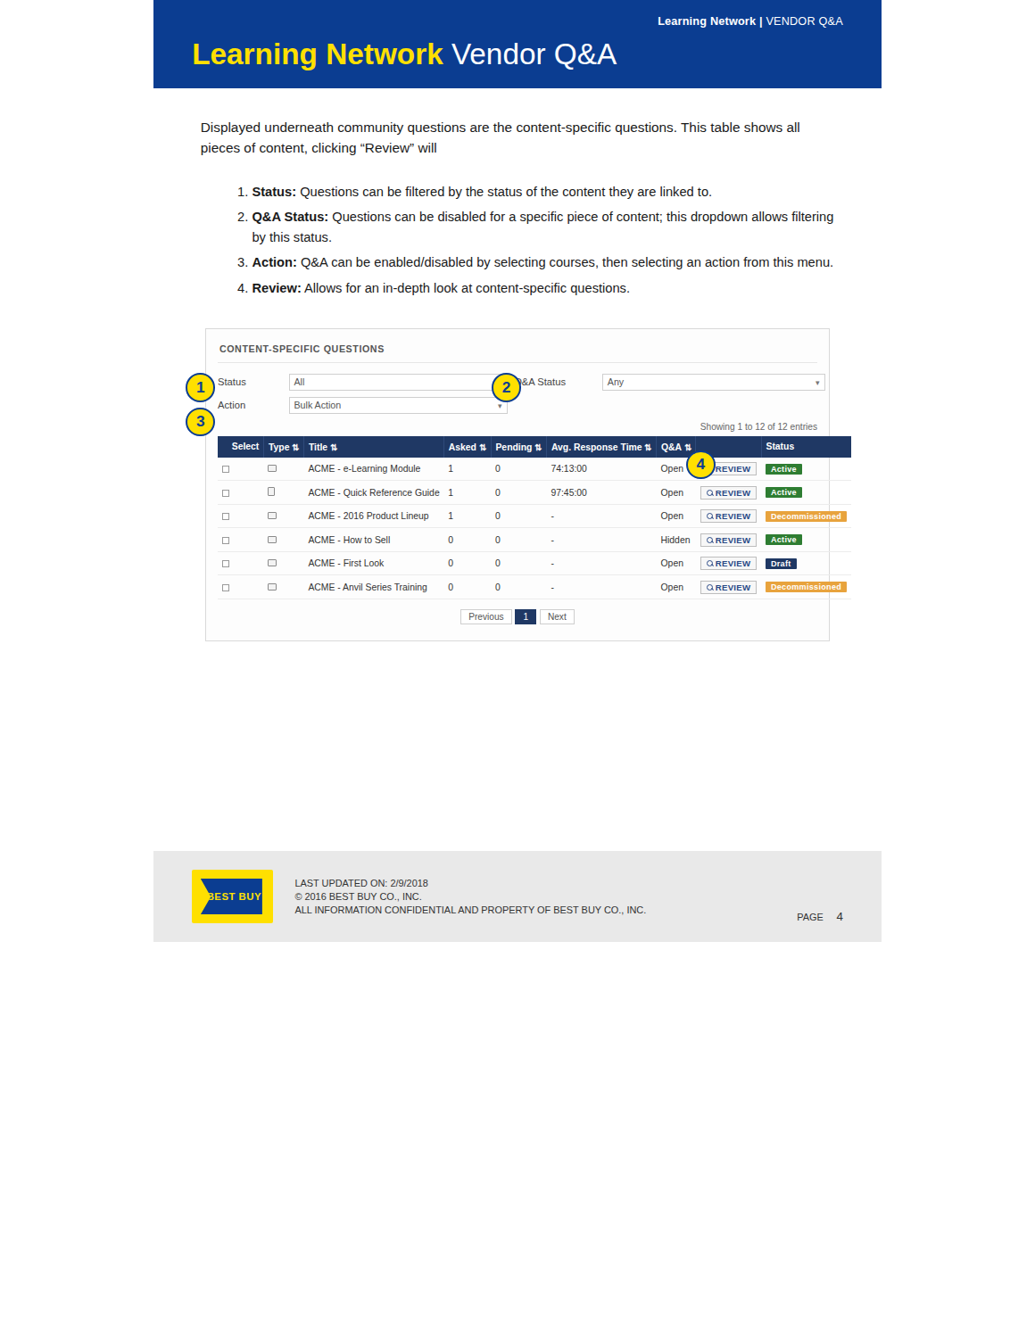Learning Network | VENDOR Q&A
Learning Network Vendor Q&A
Displayed underneath community questions are the content-specific questions. This table shows all pieces of content, clicking “Review” will
Status: Questions can be filtered by the status of the content they are linked to.
Q&A Status: Questions can be disabled for a specific piece of content; this dropdown allows filtering by this status.
Action: Q&A can be enabled/disabled by selecting courses, then selecting an action from this menu.
Review: Allows for an in-depth look at content-specific questions.
CONTENT-SPECIFIC QUESTIONS
Status
All▾
Q&A Status
Any▾
Action
Bulk Action▾
Showing 1 to 12 of 12 entries
| Select | Type ⇅ | Title ⇅ | Asked ⇅ | Pending ⇅ | Avg. Response Time ⇅ | Q&A ⇅ | | Status |
| --- | --- | --- | --- | --- | --- | --- | --- | --- |
| | | ACME - e-Learning Module | 1 | 0 | 74:13:00 | Open | REVIEW | Active |
| | | ACME - Quick Reference Guide | 1 | 0 | 97:45:00 | Open | REVIEW | Active |
| | | ACME - 2016 Product Lineup | 1 | 0 | - | Open | REVIEW | Decommissioned |
| | | ACME - How to Sell | 0 | 0 | - | Hidden | REVIEW | Active |
| | | ACME - First Look | 0 | 0 | - | Open | REVIEW | Draft |
| | | ACME - Anvil Series Training | 0 | 0 | - | Open | REVIEW | Decommissioned |
Previous 1 Next
1
2
3
4
BEST BUY
LAST UPDATED ON: 2/9/2018
© 2016 BEST BUY CO., INC.
ALL INFORMATION CONFIDENTIAL AND PROPERTY OF BEST BUY CO., INC.
PAGE 4